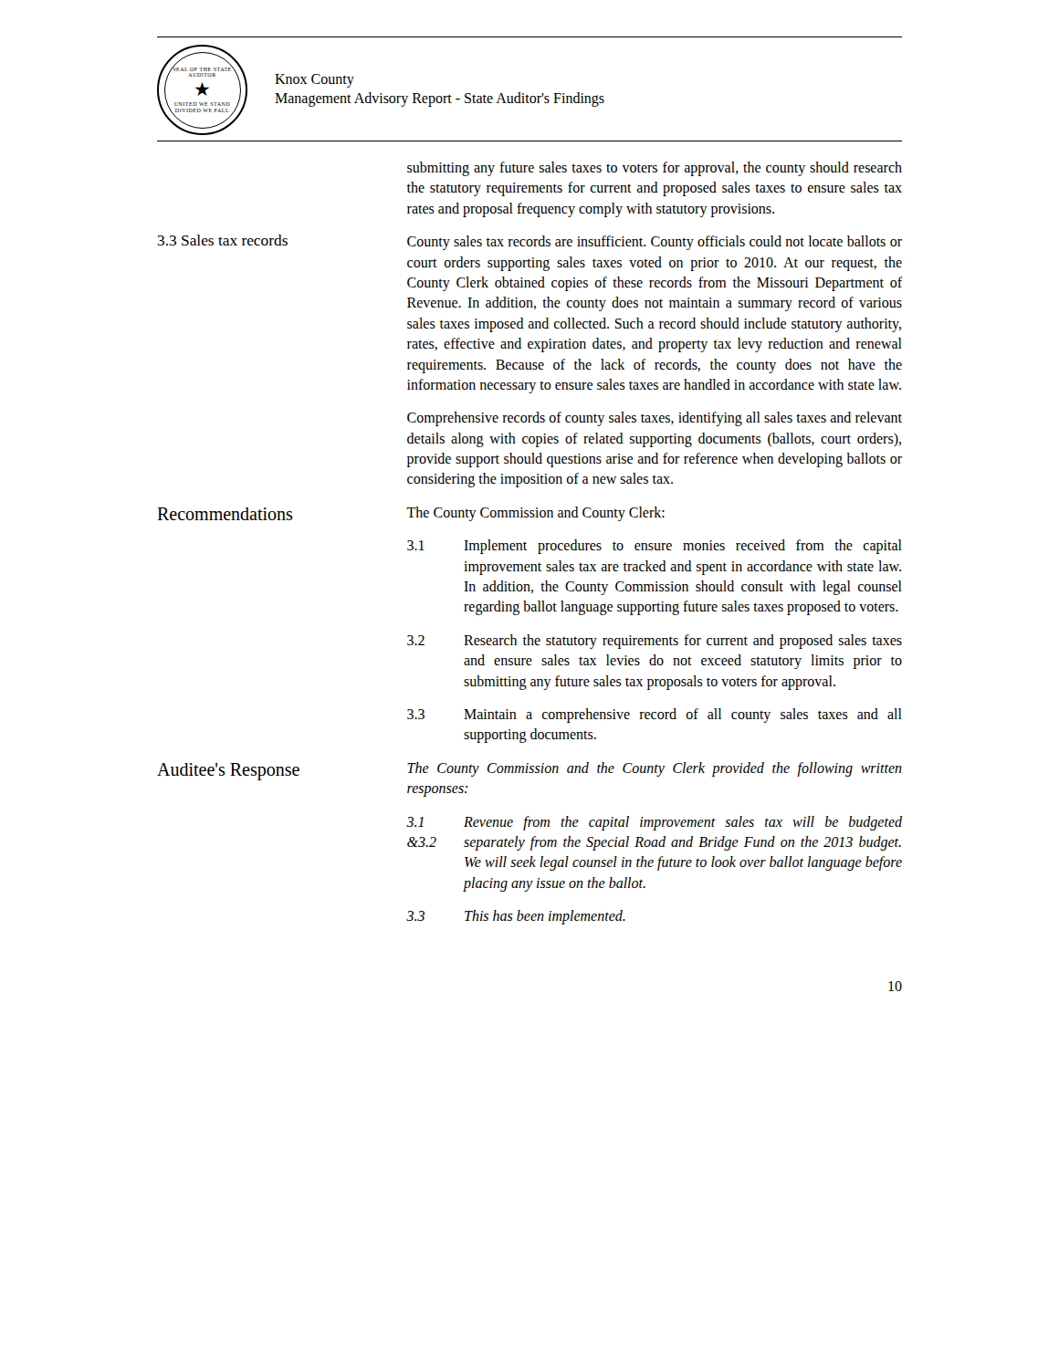SEAL OF THE STATE AUDITOR
★
UNITED WE STAND DIVIDED WE FALL
Knox County
Management Advisory Report - State Auditor's Findings
submitting any future sales taxes to voters for approval, the county should research the statutory requirements for current and proposed sales taxes to ensure sales tax rates and proposal frequency comply with statutory provisions.
3.3 Sales tax records
County sales tax records are insufficient. County officials could not locate ballots or court orders supporting sales taxes voted on prior to 2010. At our request, the County Clerk obtained copies of these records from the Missouri Department of Revenue. In addition, the county does not maintain a summary record of various sales taxes imposed and collected. Such a record should include statutory authority, rates, effective and expiration dates, and property tax levy reduction and renewal requirements. Because of the lack of records, the county does not have the information necessary to ensure sales taxes are handled in accordance with state law.
Comprehensive records of county sales taxes, identifying all sales taxes and relevant details along with copies of related supporting documents (ballots, court orders), provide support should questions arise and for reference when developing ballots or considering the imposition of a new sales tax.
Recommendations
The County Commission and County Clerk:
3.1
Implement procedures to ensure monies received from the capital improvement sales tax are tracked and spent in accordance with state law. In addition, the County Commission should consult with legal counsel regarding ballot language supporting future sales taxes proposed to voters.
3.2
Research the statutory requirements for current and proposed sales taxes and ensure sales tax levies do not exceed statutory limits prior to submitting any future sales tax proposals to voters for approval.
3.3
Maintain a comprehensive record of all county sales taxes and all supporting documents.
Auditee's Response
The County Commission and the County Clerk provided the following written responses:
3.1
&3.2
Revenue from the capital improvement sales tax will be budgeted separately from the Special Road and Bridge Fund on the 2013 budget. We will seek legal counsel in the future to look over ballot language before placing any issue on the ballot.
3.3
This has been implemented.
10